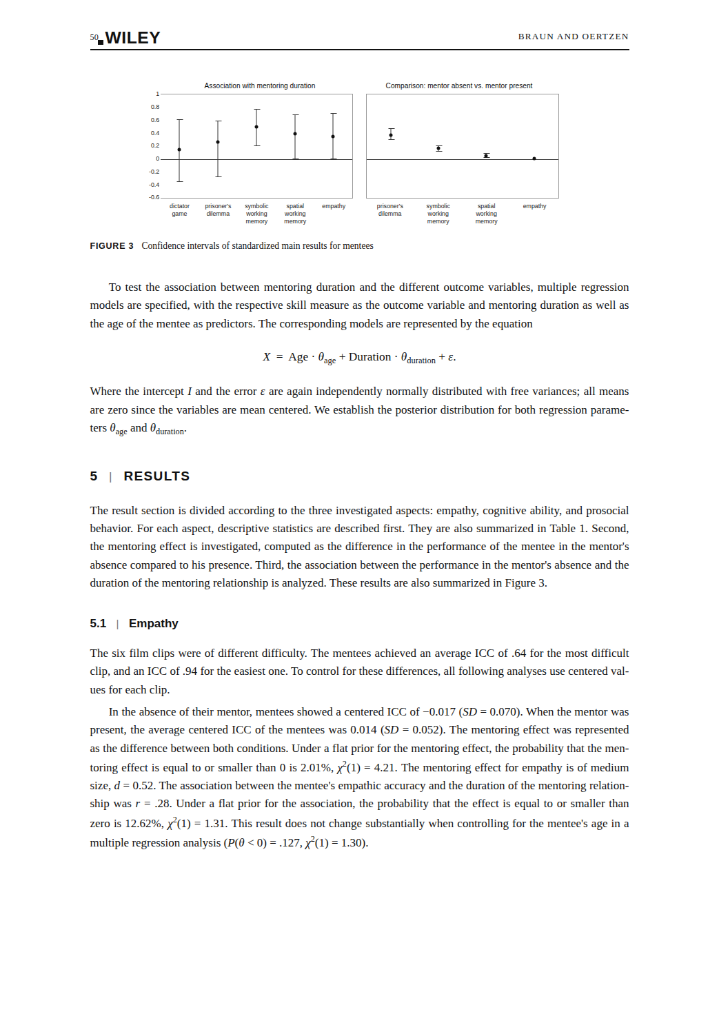50 WILEY
Braun and Oertzen
Association with mentoring duration Comparison: mentor absent vs. mentor present
1 0.8 0.6 0.4 0.2 0 -0.2 -0.4 -0.6
dictator
game prisoner's
dilemma symbolic
working
memory spatial
working
memory empathy
prisoner's
dilemma symbolic
working
memory spatial
working
memory empathy
FIGURE 3 Confidence intervals of standardized main results for mentees
To test the association between mentoring duration and the different outcome variables, multiple regression models are specified, with the respective skill measure as the outcome variable and mentoring duration as well as the age of the mentee as predictors. The corresponding models are represented by the equation
X = Age · θage + Duration · θduration + ε.
Where the intercept I and the error ε are again independently normally distributed with free variances; all means are zero since the variables are mean centered. We establish the posterior distribution for both regression parameters θage and θduration.
5|RESULTS
The result section is divided according to the three investigated aspects: empathy, cognitive ability, and prosocial behavior. For each aspect, descriptive statistics are described first. They are also summarized in Table 1. Second, the mentoring effect is investigated, computed as the difference in the performance of the mentee in the mentor's absence compared to his presence. Third, the association between the performance in the mentor's absence and the duration of the mentoring relationship is analyzed. These results are also summarized in Figure 3.
5.1|Empathy
The six film clips were of different difficulty. The mentees achieved an average ICC of .64 for the most difficult clip, and an ICC of .94 for the easiest one. To control for these differences, all following analyses use centered values for each clip.
In the absence of their mentor, mentees showed a centered ICC of −0.017 (SD = 0.070). When the mentor was present, the average centered ICC of the mentees was 0.014 (SD = 0.052). The mentoring effect was represented as the difference between both conditions. Under a flat prior for the mentoring effect, the probability that the mentoring effect is equal to or smaller than 0 is 2.01%, χ2(1) = 4.21. The mentoring effect for empathy is of medium size, d = 0.52. The association between the mentee's empathic accuracy and the duration of the mentoring relationship was r = .28. Under a flat prior for the association, the probability that the effect is equal to or smaller than zero is 12.62%, χ2(1) = 1.31. This result does not change substantially when controlling for the mentee's age in a multiple regression analysis (P(θ < 0) = .127, χ2(1) = 1.30).